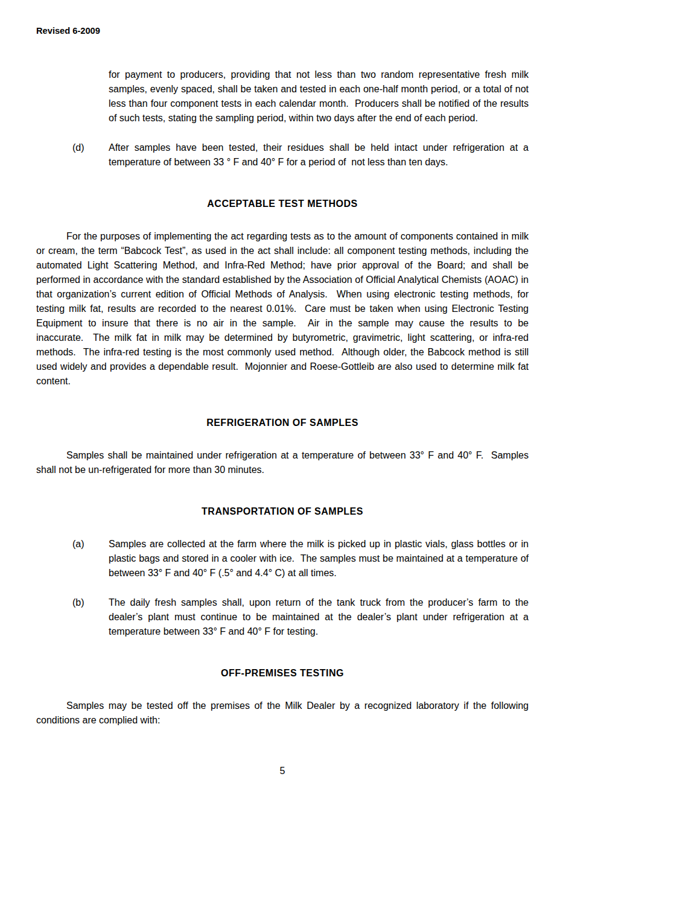Revised 6-2009
for payment to producers, providing that not less than two random representative fresh milk samples, evenly spaced, shall be taken and tested in each one-half month period, or a total of not less than four component tests in each calendar month. Producers shall be notified of the results of such tests, stating the sampling period, within two days after the end of each period.
(d)
After samples have been tested, their residues shall be held intact under refrigeration at a temperature of between 33 ° F and 40° F for a period of not less than ten days.
ACCEPTABLE TEST METHODS
For the purposes of implementing the act regarding tests as to the amount of components contained in milk or cream, the term “Babcock Test”, as used in the act shall include: all component testing methods, including the automated Light Scattering Method, and Infra-Red Method; have prior approval of the Board; and shall be performed in accordance with the standard established by the Association of Official Analytical Chemists (AOAC) in that organization’s current edition of Official Methods of Analysis. When using electronic testing methods, for testing milk fat, results are recorded to the nearest 0.01%. Care must be taken when using Electronic Testing Equipment to insure that there is no air in the sample. Air in the sample may cause the results to be inaccurate. The milk fat in milk may be determined by butyrometric, gravimetric, light scattering, or infra-red methods. The infra-red testing is the most commonly used method. Although older, the Babcock method is still used widely and provides a dependable result. Mojonnier and Roese-Gottleib are also used to determine milk fat content.
REFRIGERATION OF SAMPLES
Samples shall be maintained under refrigeration at a temperature of between 33° F and 40° F. Samples shall not be un-refrigerated for more than 30 minutes.
TRANSPORTATION OF SAMPLES
(a)
Samples are collected at the farm where the milk is picked up in plastic vials, glass bottles or in plastic bags and stored in a cooler with ice. The samples must be maintained at a temperature of between 33° F and 40° F (.5° and 4.4° C) at all times.
(b)
The daily fresh samples shall, upon return of the tank truck from the producer’s farm to the dealer’s plant must continue to be maintained at the dealer’s plant under refrigeration at a temperature between 33° F and 40° F for testing.
OFF-PREMISES TESTING
Samples may be tested off the premises of the Milk Dealer by a recognized laboratory if the following conditions are complied with:
5